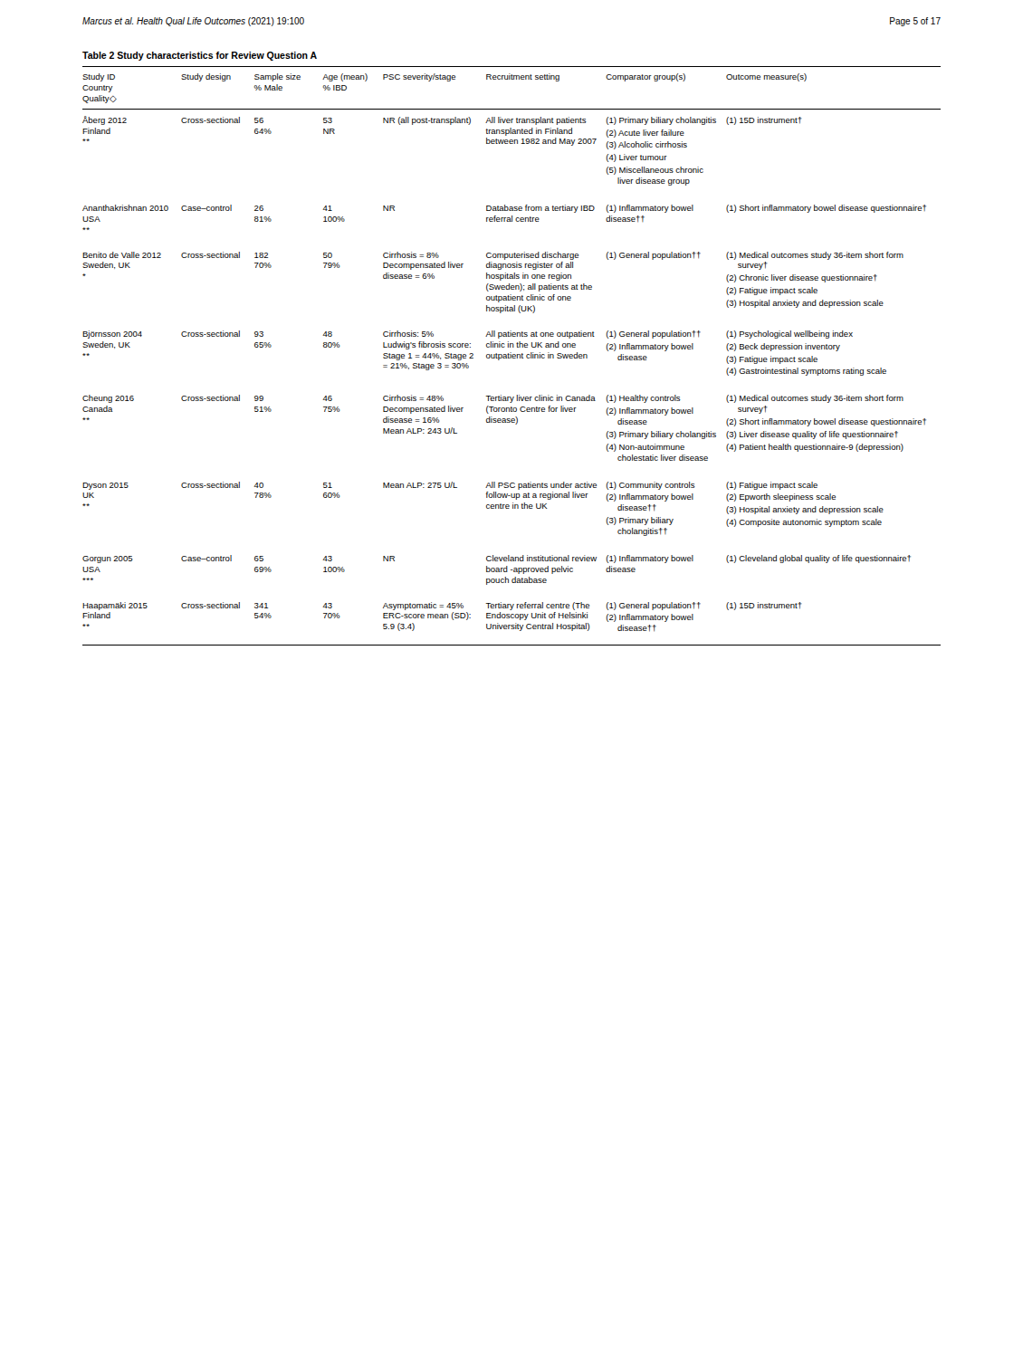Marcus et al. Health Qual Life Outcomes (2021) 19:100
Page 5 of 17
Table 2 Study characteristics for Review Question A
| Study ID Country Quality ◇ | Study design | Sample size % Male | Age (mean) % IBD | PSC severity/stage | Recruitment setting | Comparator group(s) | Outcome measure(s) |
| --- | --- | --- | --- | --- | --- | --- | --- |
| Åberg 2012 Finland ** | Cross-sectional | 56 64% | 53 NR | NR (all post-transplant) | All liver transplant patients transplanted in Finland between 1982 and May 2007 | (1) Primary biliary cholangitis (2) Acute liver failure (3) Alcoholic cirrhosis (4) Liver tumour (5) Miscellaneous chronic liver disease group | (1) 15D instrument † |
| Ananthakrishnan 2010 USA ** | Case–control | 26 81% | 41 100% | NR | Database from a tertiary IBD referral centre | (1) Inflammatory bowel disease †† | (1) Short inflammatory bowel disease questionnaire † |
| Benito de Valle 2012 Sweden, UK * | Cross-sectional | 182 70% | 50 79% | Cirrhosis = 8% Decompensated liver disease = 6% | Computerised discharge diagnosis register of all hospitals in one region (Sweden); all patients at the outpatient clinic of one hospital (UK) | (1) General population †† | (1) Medical outcomes study 36-item short form survey † (2) Chronic liver disease questionnaire † (2) Fatigue impact scale (3) Hospital anxiety and depression scale |
| Björnsson 2004 Sweden, UK ** | Cross-sectional | 93 65% | 48 80% | Cirrhosis: 5% Ludwig's fibrosis score: Stage 1 = 44%, Stage 2 = 21%, Stage 3 = 30% | All patients at one outpatient clinic in the UK and one outpatient clinic in Sweden | (1) General population †† (2) Inflammatory bowel disease | (1) Psychological wellbeing index (2) Beck depression inventory (3) Fatigue impact scale (4) Gastrointestinal symptoms rating scale |
| Cheung 2016 Canada ** | Cross-sectional | 99 51% | 46 75% | Cirrhosis = 48% Decompensated liver disease = 16% Mean ALP: 243 U/L | Tertiary liver clinic in Canada (Toronto Centre for liver disease) | (1) Healthy controls (2) Inflammatory bowel disease (3) Primary biliary cholangitis (4) Non-autoimmune cholestatic liver disease | (1) Medical outcomes study 36-item short form survey † (2) Short inflammatory bowel disease questionnaire † (3) Liver disease quality of life questionnaire † (4) Patient health questionnaire-9 (depression) |
| Dyson 2015 UK ** | Cross-sectional | 40 78% | 51 60% | Mean ALP: 275 U/L | All PSC patients under active follow-up at a regional liver centre in the UK | (1) Community controls (2) Inflammatory bowel disease †† (3) Primary biliary cholangitis †† | (1) Fatigue impact scale (2) Epworth sleepiness scale (3) Hospital anxiety and depression scale (4) Composite autonomic symptom scale |
| Gorgun 2005 USA *** | Case–control | 65 69% | 43 100% | NR | Cleveland institutional review board -approved pelvic pouch database | (1) Inflammatory bowel disease | (1) Cleveland global quality of life questionnaire † |
| Haapamäki 2015 Finland ** | Cross-sectional | 341 54% | 43 70% | Asymptomatic = 45% ERC-score mean (SD): 5.9 (3.4) | Tertiary referral centre (The Endoscopy Unit of Helsinki University Central Hospital) | (1) General population †† (2) Inflammatory bowel disease †† | (1) 15D instrument † |